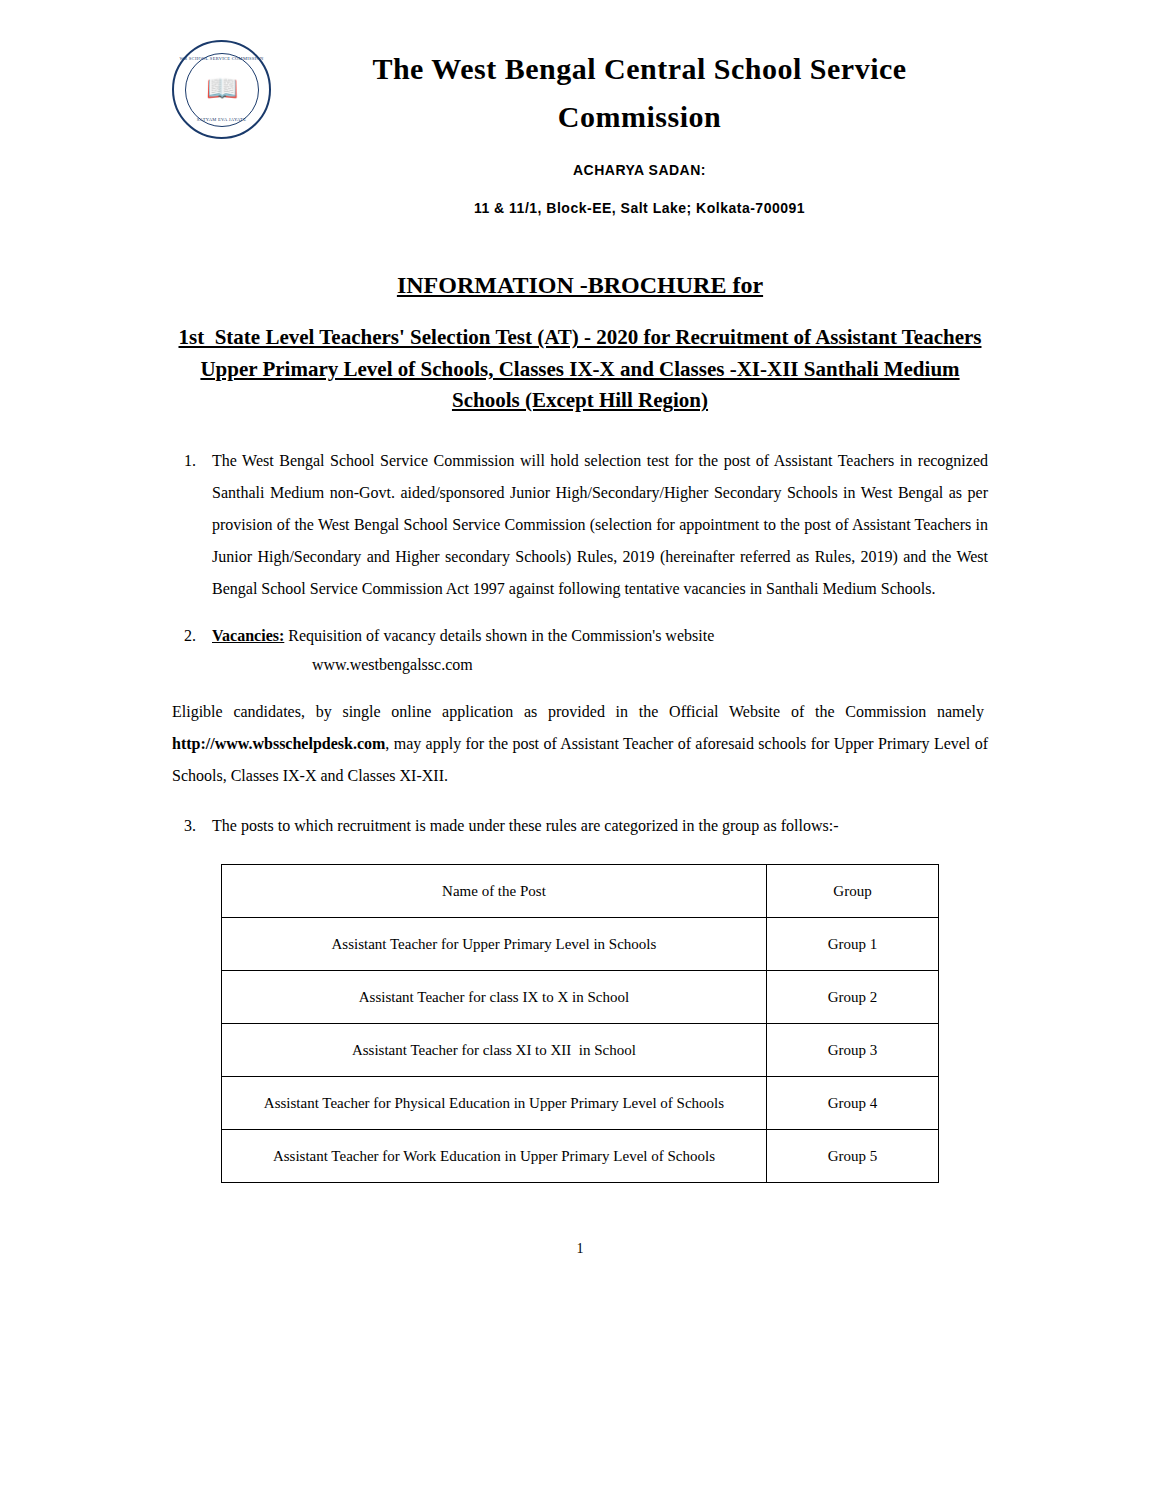WB SCHOOL SERVICE COMMISSION 📖 SATYAM EVA JAYATE
The West Bengal Central School Service Commission
ACHARYA SADAN:
11 & 11/1, Block-EE, Salt Lake; Kolkata-700091
INFORMATION -BROCHURE for
1st State Level Teachers' Selection Test (AT) - 2020 for Recruitment of Assistant Teachers Upper Primary Level of Schools, Classes IX-X and Classes -XI-XII Santhali Medium Schools (Except Hill Region)
The West Bengal School Service Commission will hold selection test for the post of Assistant Teachers in recognized Santhali Medium non-Govt. aided/sponsored Junior High/Secondary/Higher Secondary Schools in West Bengal as per provision of the West Bengal School Service Commission (selection for appointment to the post of Assistant Teachers in Junior High/Secondary and Higher secondary Schools) Rules, 2019 (hereinafter referred as Rules, 2019) and the West Bengal School Service Commission Act 1997 against following tentative vacancies in Santhali Medium Schools.
Vacancies: Requisition of vacancy details shown in the Commission's website www.westbengalssc.com
Eligible candidates, by single online application as provided in the Official Website of the Commission namely http://www.wbsschelpdesk.com, may apply for the post of Assistant Teacher of aforesaid schools for Upper Primary Level of Schools, Classes IX-X and Classes XI-XII.
The posts to which recruitment is made under these rules are categorized in the group as follows:-
| Name of the Post | Group |
| Assistant Teacher for Upper Primary Level in Schools | Group 1 |
| Assistant Teacher for class IX to X in School | Group 2 |
| Assistant Teacher for class XI to XII in School | Group 3 |
| Assistant Teacher for Physical Education in Upper Primary Level of Schools | Group 4 |
| Assistant Teacher for Work Education in Upper Primary Level of Schools | Group 5 |
1